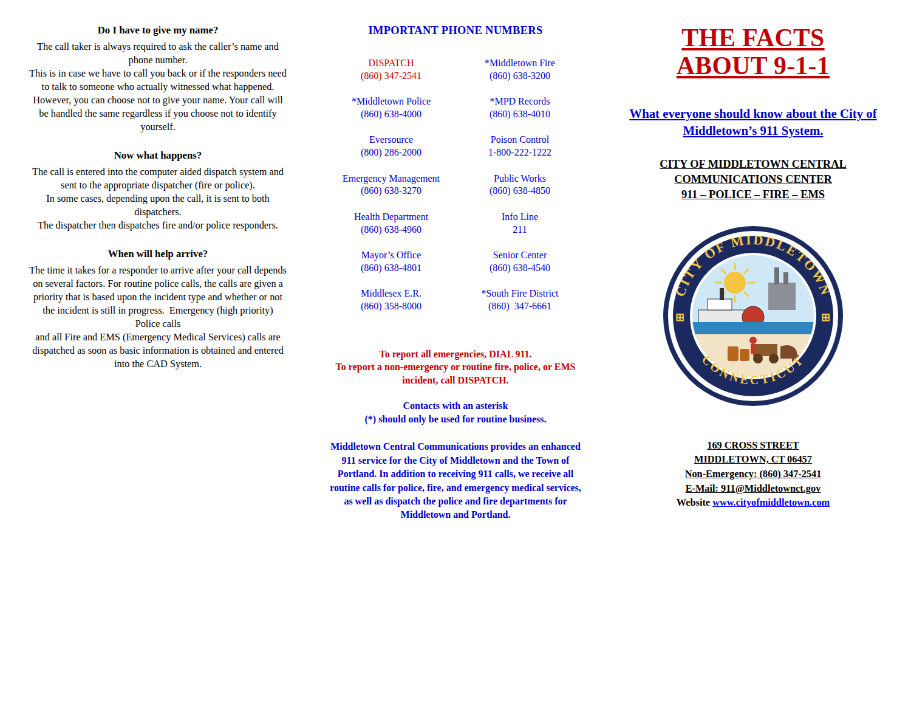Do I have to give my name?
The call taker is always required to ask the caller’s name and phone number.
This is in case we have to call you back or if the responders need to talk to someone who actually witnessed what happened.
However, you can choose not to give your name. Your call will be handled the same regardless if you choose not to identify yourself.
Now what happens?
The call is entered into the computer aided dispatch system and sent to the appropriate dispatcher (fire or police).
In some cases, depending upon the call, it is sent to both dispatchers.
The dispatcher then dispatches fire and/or police responders.
When will help arrive?
The time it takes for a responder to arrive after your call depends on several factors. For routine police calls, the calls are given a priority that is based upon the incident type and whether or not the incident is still in progress. Emergency (high priority) Police calls
and all Fire and EMS (Emergency Medical Services) calls are dispatched as soon as basic information is obtained and entered into the CAD System.
IMPORTANT PHONE NUMBERS
| DISPATCH (860) 347-2541 | *Middletown Fire (860) 638-3200 |
| *Middletown Police (860) 638-4000 | *MPD Records (860) 638-4010 |
| Eversource (800) 286-2000 | Poison Control 1-800-222-1222 |
| Emergency Management (860) 638-3270 | Public Works (860) 638-4850 |
| Health Department (860) 638-4960 | Info Line 211 |
| Mayor’s Office (860) 638-4801 | Senior Center (860) 638-4540 |
| Middlesex E.R. (860) 358-8000 | *South Fire District (860) 347-6661 |
To report all emergencies, DIAL 911.
To report a non-emergency or routine fire, police, or EMS incident, call DISPATCH.
Contacts with an asterisk
(*) should only be used for routine business.
Middletown Central Communications provides an enhanced 911 service for the City of Middletown and the Town of Portland. In addition to receiving 911 calls, we receive all routine calls for police, fire, and emergency medical services, as well as dispatch the police and fire departments for Middletown and Portland.
THE FACTS
ABOUT 9-1-1
What everyone should know about the City of Middletown’s 911 System.
CITY OF MIDDLETOWN CENTRAL
COMMUNICATIONS CENTER
911 – POLICE – FIRE – EMS
CITY OF MIDDLETOWN CONNECTICUT ⊞ ⊞
169 CROSS STREET
MIDDLETOWN, CT 06457
Non-Emergency: (860) 347-2541
E-Mail: 911@Middletownct.gov
Website www.cityofmiddletown.com